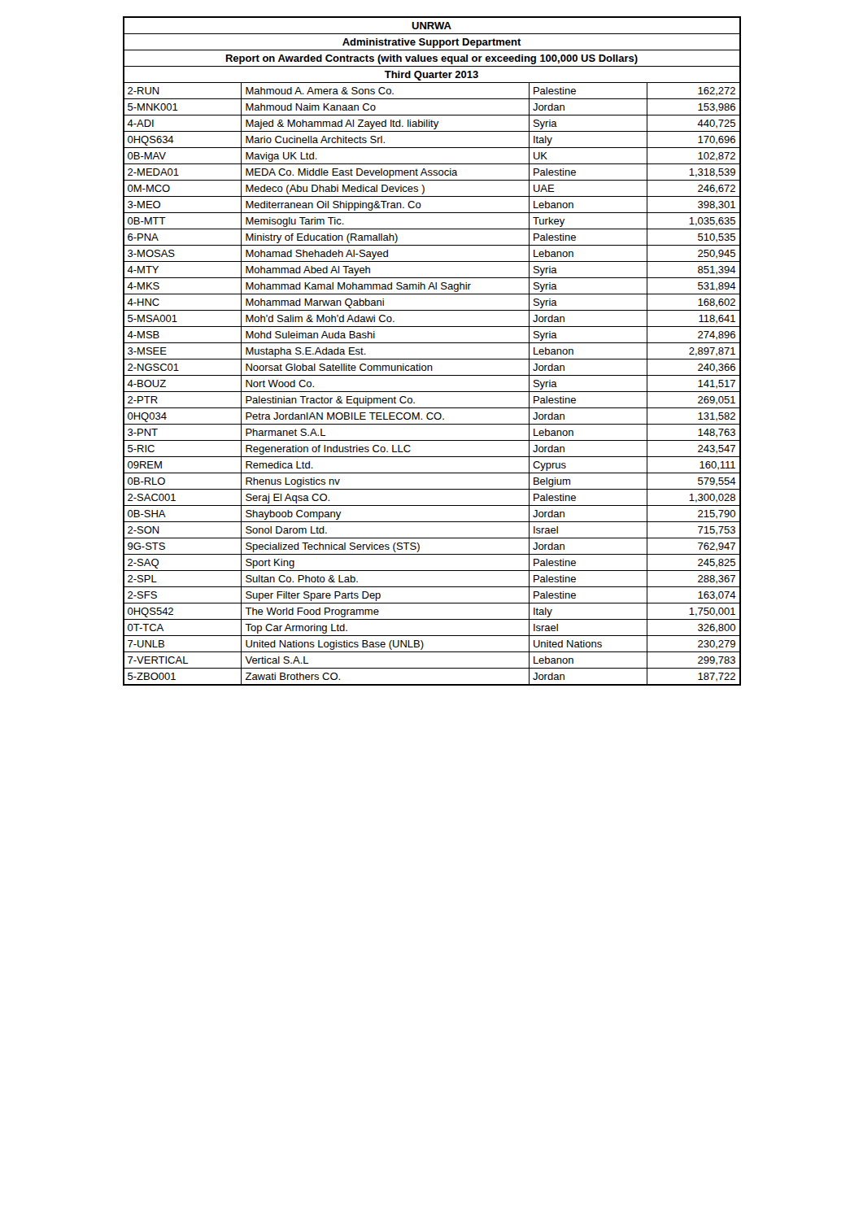| UNRWA |
| --- |
| Administrative Support Department |
| Report on Awarded Contracts (with values equal or exceeding 100,000 US Dollars) |
| Third Quarter 2013 |
| 2-RUN | Mahmoud A. Amera & Sons Co. | Palestine | 162,272 |
| 5-MNK001 | Mahmoud Naim Kanaan Co | Jordan | 153,986 |
| 4-ADI | Majed & Mohammad Al Zayed ltd. liability | Syria | 440,725 |
| 0HQS634 | Mario Cucinella Architects Srl. | Italy | 170,696 |
| 0B-MAV | Maviga UK Ltd. | UK | 102,872 |
| 2-MEDA01 | MEDA Co. Middle East Development Associa | Palestine | 1,318,539 |
| 0M-MCO | Medeco (Abu Dhabi Medical Devices ) | UAE | 246,672 |
| 3-MEO | Mediterranean Oil Shipping&Tran. Co | Lebanon | 398,301 |
| 0B-MTT | Memisoglu Tarim Tic. | Turkey | 1,035,635 |
| 6-PNA | Ministry of Education (Ramallah) | Palestine | 510,535 |
| 3-MOSAS | Mohamad Shehadeh Al-Sayed | Lebanon | 250,945 |
| 4-MTY | Mohammad Abed Al Tayeh | Syria | 851,394 |
| 4-MKS | Mohammad Kamal Mohammad Samih Al Saghir | Syria | 531,894 |
| 4-HNC | Mohammad Marwan Qabbani | Syria | 168,602 |
| 5-MSA001 | Moh'd Salim & Moh'd Adawi Co. | Jordan | 118,641 |
| 4-MSB | Mohd Suleiman Auda Bashi | Syria | 274,896 |
| 3-MSEE | Mustapha S.E.Adada Est. | Lebanon | 2,897,871 |
| 2-NGSC01 | Noorsat Global Satellite Communication | Jordan | 240,366 |
| 4-BOUZ | Nort Wood Co. | Syria | 141,517 |
| 2-PTR | Palestinian Tractor & Equipment Co. | Palestine | 269,051 |
| 0HQ034 | Petra JordanIAN MOBILE TELECOM. CO. | Jordan | 131,582 |
| 3-PNT | Pharmanet S.A.L | Lebanon | 148,763 |
| 5-RIC | Regeneration of Industries Co. LLC | Jordan | 243,547 |
| 09REM | Remedica Ltd. | Cyprus | 160,111 |
| 0B-RLO | Rhenus Logistics nv | Belgium | 579,554 |
| 2-SAC001 | Seraj El Aqsa CO. | Palestine | 1,300,028 |
| 0B-SHA | Shayboob Company | Jordan | 215,790 |
| 2-SON | Sonol Darom Ltd. | Israel | 715,753 |
| 9G-STS | Specialized Technical Services (STS) | Jordan | 762,947 |
| 2-SAQ | Sport King | Palestine | 245,825 |
| 2-SPL | Sultan Co. Photo & Lab. | Palestine | 288,367 |
| 2-SFS | Super Filter Spare Parts Dep | Palestine | 163,074 |
| 0HQS542 | The World Food Programme | Italy | 1,750,001 |
| 0T-TCA | Top Car Armoring Ltd. | Israel | 326,800 |
| 7-UNLB | United Nations Logistics Base (UNLB) | United Nations | 230,279 |
| 7-VERTICAL | Vertical S.A.L | Lebanon | 299,783 |
| 5-ZBO001 | Zawati Brothers CO. | Jordan | 187,722 |